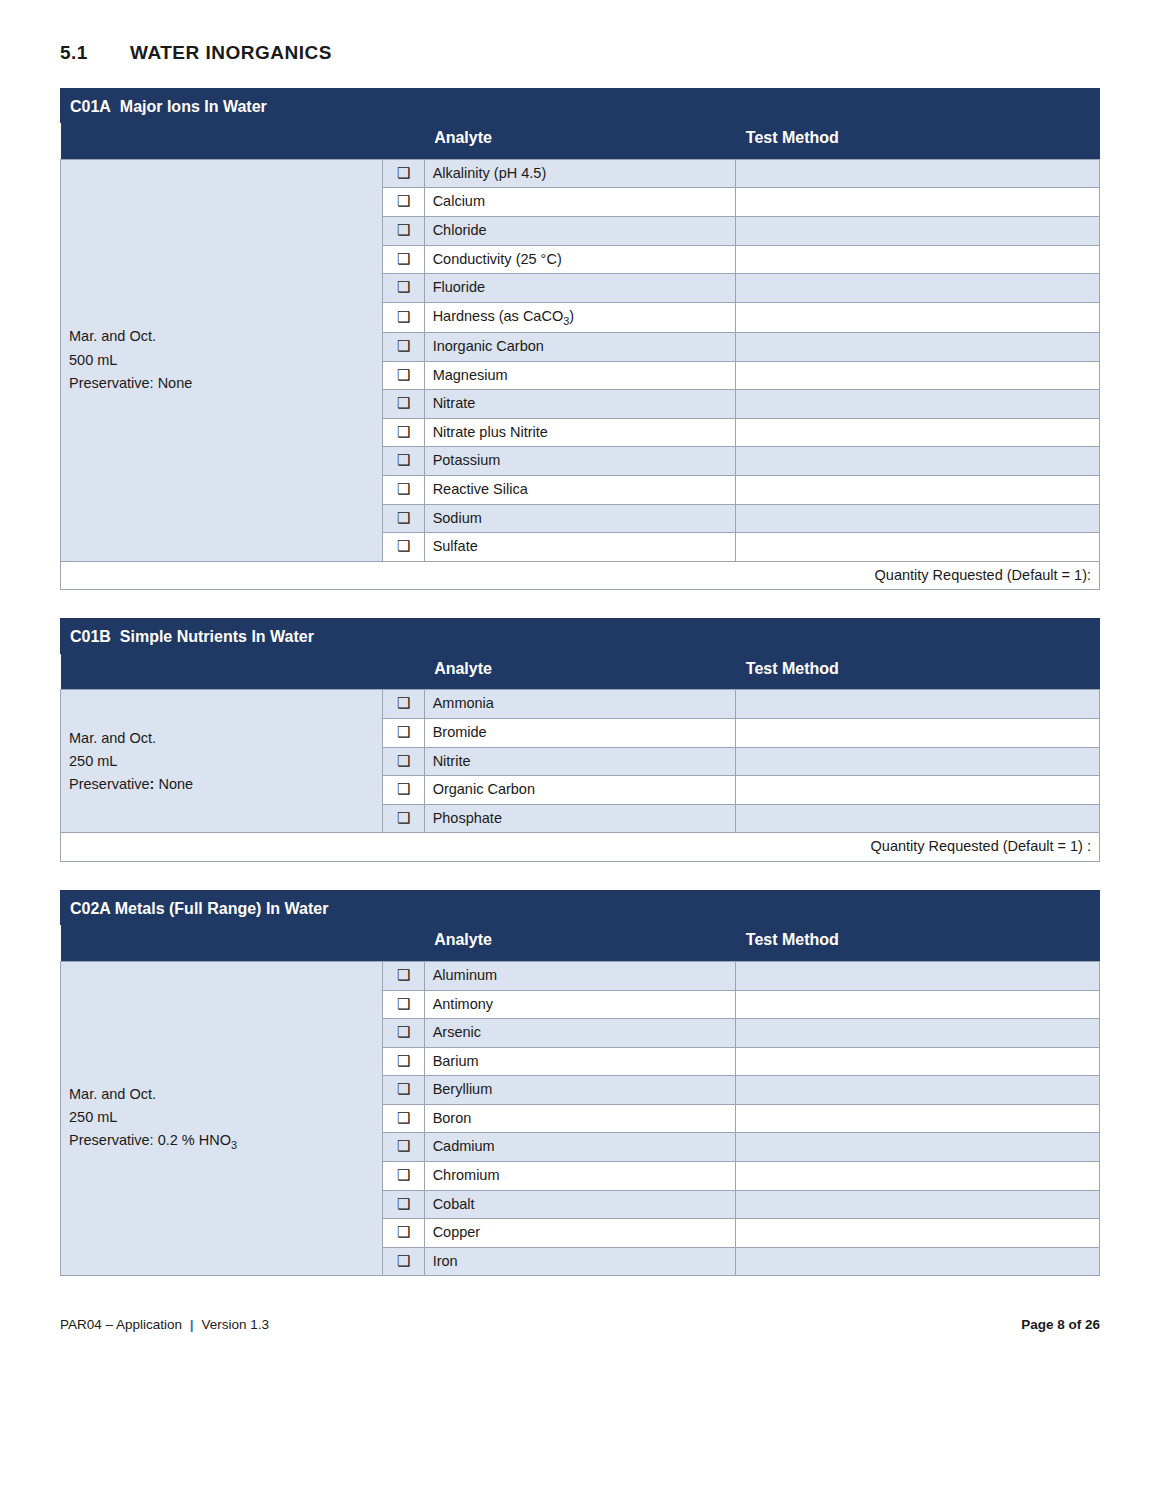5.1 WATER INORGANICS
C01A Major Ions In Water
| | | Analyte | Test Method |
| --- | --- | --- | --- |
| Mar. and Oct. 500 mL Preservative: None | ❑ | Alkalinity (pH 4.5) | |
| ❑ | Calcium | |
| ❑ | Chloride | |
| ❑ | Conductivity (25 °C) | |
| ❑ | Fluoride | |
| ❑ | Hardness (as CaCO 3 ) | |
| ❑ | Inorganic Carbon | |
| ❑ | Magnesium | |
| ❑ | Nitrate | |
| ❑ | Nitrate plus Nitrite | |
| ❑ | Potassium | |
| ❑ | Reactive Silica | |
| ❑ | Sodium | |
| ❑ | Sulfate | |
| Quantity Requested (Default = 1): |
C01B Simple Nutrients In Water
| | | Analyte | Test Method |
| --- | --- | --- | --- |
| Mar. and Oct. 250 mL Preservative : None | ❑ | Ammonia | |
| ❑ | Bromide | |
| ❑ | Nitrite | |
| ❑ | Organic Carbon | |
| ❑ | Phosphate | |
| Quantity Requested (Default = 1) : |
C02A Metals (Full Range) In Water
| | | Analyte | Test Method |
| --- | --- | --- | --- |
| Mar. and Oct. 250 mL Preservative: 0.2 % HNO 3 | ❑ | Aluminum | |
| ❑ | Antimony | |
| ❑ | Arsenic | |
| ❑ | Barium | |
| ❑ | Beryllium | |
| ❑ | Boron | |
| ❑ | Cadmium | |
| ❑ | Chromium | |
| ❑ | Cobalt | |
| ❑ | Copper | |
| ❑ | Iron | |
PAR04 – Application | Version 1.3
Page 8 of 26